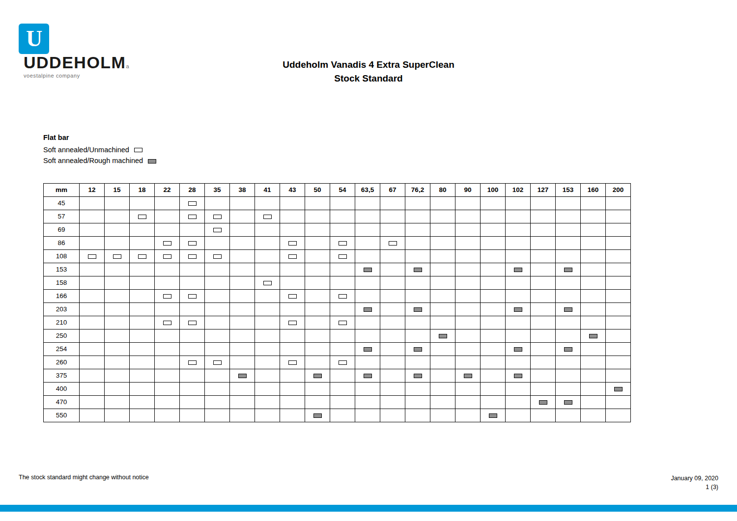UUDDEHOLM a voestalpine company
Uddeholm Vanadis 4 Extra SuperClean
Stock Standard
Flat bar
Soft annealed/Unmachined
Soft annealed/Rough machined
| mm | 12 | 15 | 18 | 22 | 28 | 35 | 38 | 41 | 43 | 50 | 54 | 63,5 | 67 | 76,2 | 80 | 90 | 100 | 102 | 127 | 153 | 160 | 200 |
| --- | --- | --- | --- | --- | --- | --- | --- | --- | --- | --- | --- | --- | --- | --- | --- | --- | --- | --- | --- | --- | --- | --- |
| 45 | | | | | | | | | | | | | | | | | | | | | | |
| 57 | | | | | | | | | | | | | | | | | | | | | | |
| 69 | | | | | | | | | | | | | | | | | | | | | | |
| 86 | | | | | | | | | | | | | | | | | | | | | | |
| 108 | | | | | | | | | | | | | | | | | | | | | | |
| 153 | | | | | | | | | | | | | | | | | | | | | | |
| 158 | | | | | | | | | | | | | | | | | | | | | | |
| 166 | | | | | | | | | | | | | | | | | | | | | | |
| 203 | | | | | | | | | | | | | | | | | | | | | | |
| 210 | | | | | | | | | | | | | | | | | | | | | | |
| 250 | | | | | | | | | | | | | | | | | | | | | | |
| 254 | | | | | | | | | | | | | | | | | | | | | | |
| 260 | | | | | | | | | | | | | | | | | | | | | | |
| 375 | | | | | | | | | | | | | | | | | | | | | | |
| 400 | | | | | | | | | | | | | | | | | | | | | | |
| 470 | | | | | | | | | | | | | | | | | | | | | | |
| 550 | | | | | | | | | | | | | | | | | | | | | | |
The stock standard might change without notice
January 09, 2020
1 (3)